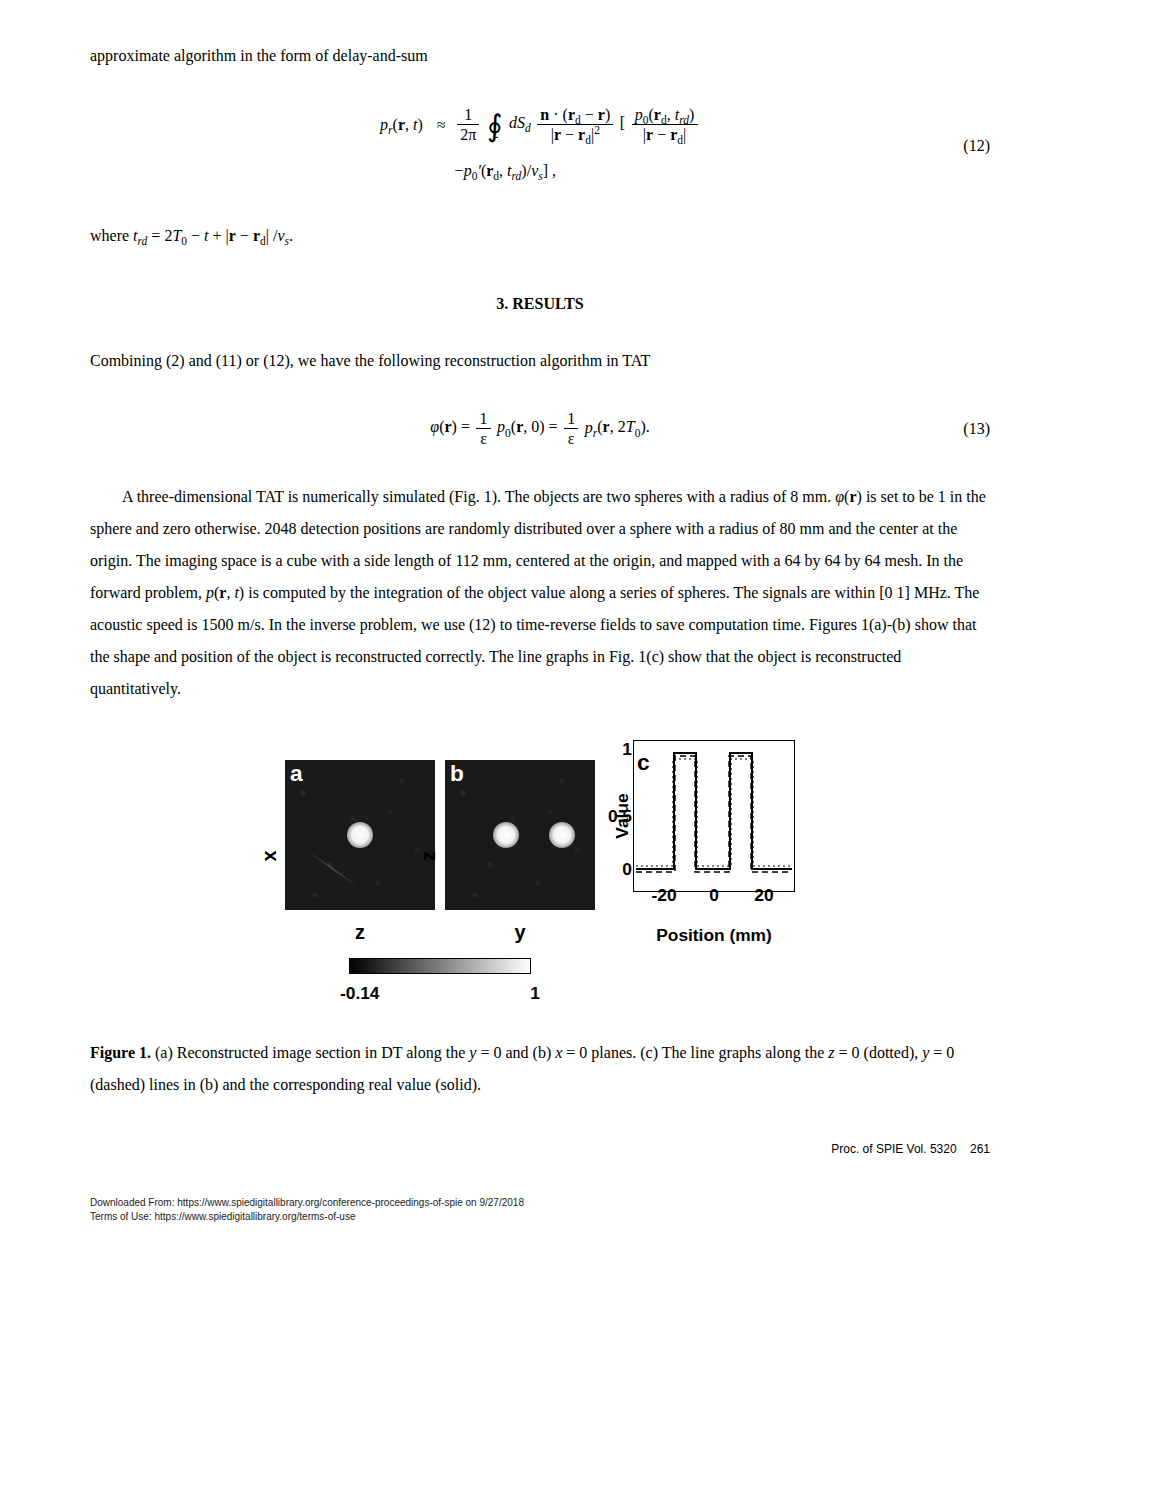approximate algorithm in the form of delay-and-sum
| p r ( r , t ) | ≈ | 1 2π ∮ Σ dS d n · ( r d − r ) / r − r d / 2 [ p 0 ( r d , t rd ) / r − r d / |
| | | − p 0 ′ ( r d , t rd )/ v s ] , |
(12)
where trd = 2T0 − t + |r − rd| /vs.
3. RESULTS
Combining (2) and (11) or (12), we have the following reconstruction algorithm in TAT
φ(r) = 1 ε p0(r, 0) = 1 ε pr(r, 2T0).
(13)
A three-dimensional TAT is numerically simulated (Fig. 1). The objects are two spheres with a radius of 8 mm. φ(r) is set to be 1 in the sphere and zero otherwise. 2048 detection positions are randomly distributed over a sphere with a radius of 80 mm and the center at the origin. The imaging space is a cube with a side length of 112 mm, centered at the origin, and mapped with a 64 by 64 by 64 mesh. In the forward problem, p(r, t) is computed by the integration of the object value along a series of spheres. The signals are within [0 1] MHz. The acoustic speed is 1500 m/s. In the inverse problem, we use (12) to time-reverse fields to save computation time. Figures 1(a)-(b) show that the shape and position of the object is reconstructed correctly. The line graphs in Fig. 1(c) show that the object is reconstructed quantitatively.
x
a
z
z
b
y
c
Value 1 0.5 0 -20 0 20
Position (mm)
-0.141
Figure 1. (a) Reconstructed image section in DT along the y = 0 and (b) x = 0 planes. (c) The line graphs along the z = 0 (dotted), y = 0 (dashed) lines in (b) and the corresponding real value (solid).
Proc. of SPIE Vol. 5320 261
Downloaded From: https://www.spiedigitallibrary.org/conference-proceedings-of-spie on 9/27/2018
Terms of Use: https://www.spiedigitallibrary.org/terms-of-use